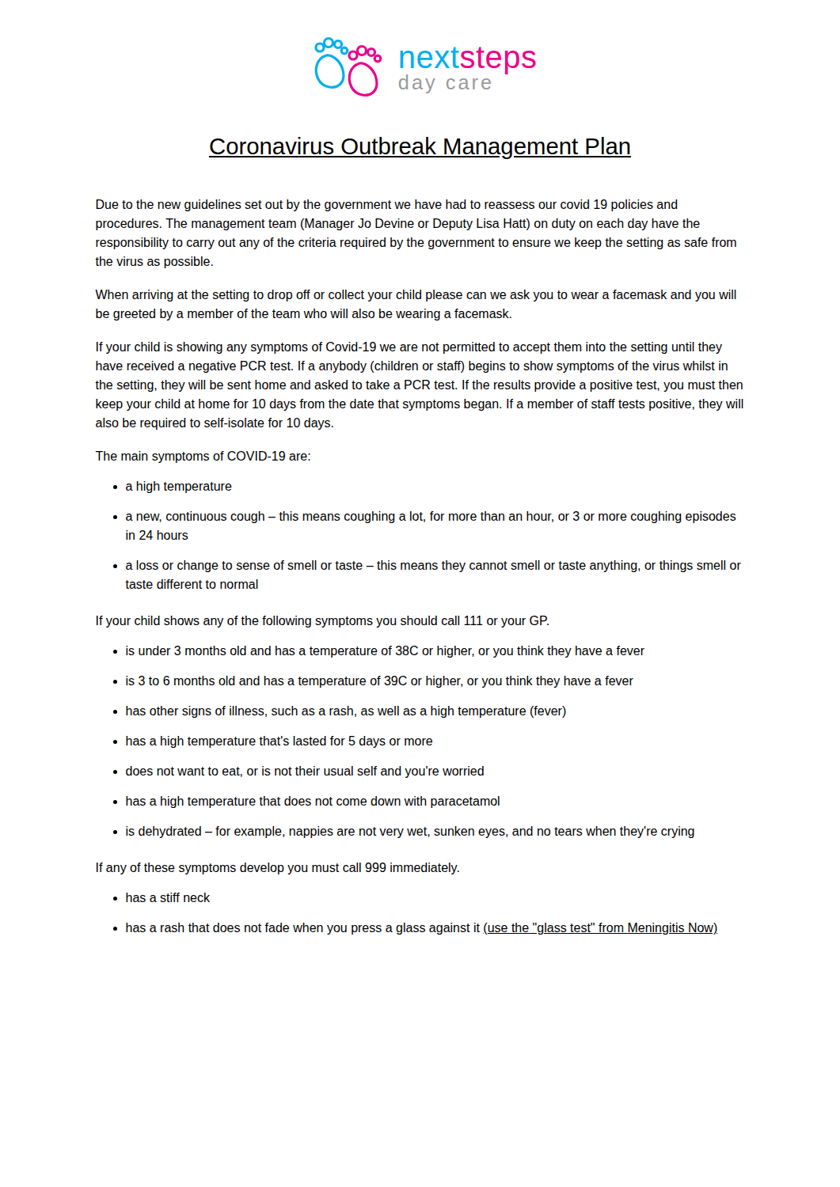next steps
day care
Coronavirus Outbreak Management Plan
Due to the new guidelines set out by the government we have had to reassess our covid 19 policies and procedures. The management team (Manager Jo Devine or Deputy Lisa Hatt) on duty on each day have the responsibility to carry out any of the criteria required by the government to ensure we keep the setting as safe from the virus as possible.
When arriving at the setting to drop off or collect your child please can we ask you to wear a facemask and you will be greeted by a member of the team who will also be wearing a facemask.
If your child is showing any symptoms of Covid-19 we are not permitted to accept them into the setting until they have received a negative PCR test. If a anybody (children or staff) begins to show symptoms of the virus whilst in the setting, they will be sent home and asked to take a PCR test. If the results provide a positive test, you must then keep your child at home for 10 days from the date that symptoms began. If a member of staff tests positive, they will also be required to self-isolate for 10 days.
The main symptoms of COVID-19 are:
a high temperature
a new, continuous cough – this means coughing a lot, for more than an hour, or 3 or more coughing episodes in 24 hours
a loss or change to sense of smell or taste – this means they cannot smell or taste anything, or things smell or taste different to normal
If your child shows any of the following symptoms you should call 111 or your GP.
is under 3 months old and has a temperature of 38C or higher, or you think they have a fever
is 3 to 6 months old and has a temperature of 39C or higher, or you think they have a fever
has other signs of illness, such as a rash, as well as a high temperature (fever)
has a high temperature that's lasted for 5 days or more
does not want to eat, or is not their usual self and you're worried
has a high temperature that does not come down with paracetamol
is dehydrated – for example, nappies are not very wet, sunken eyes, and no tears when they're crying
If any of these symptoms develop you must call 999 immediately.
has a stiff neck
has a rash that does not fade when you press a glass against it (use the "glass test" from Meningitis Now)